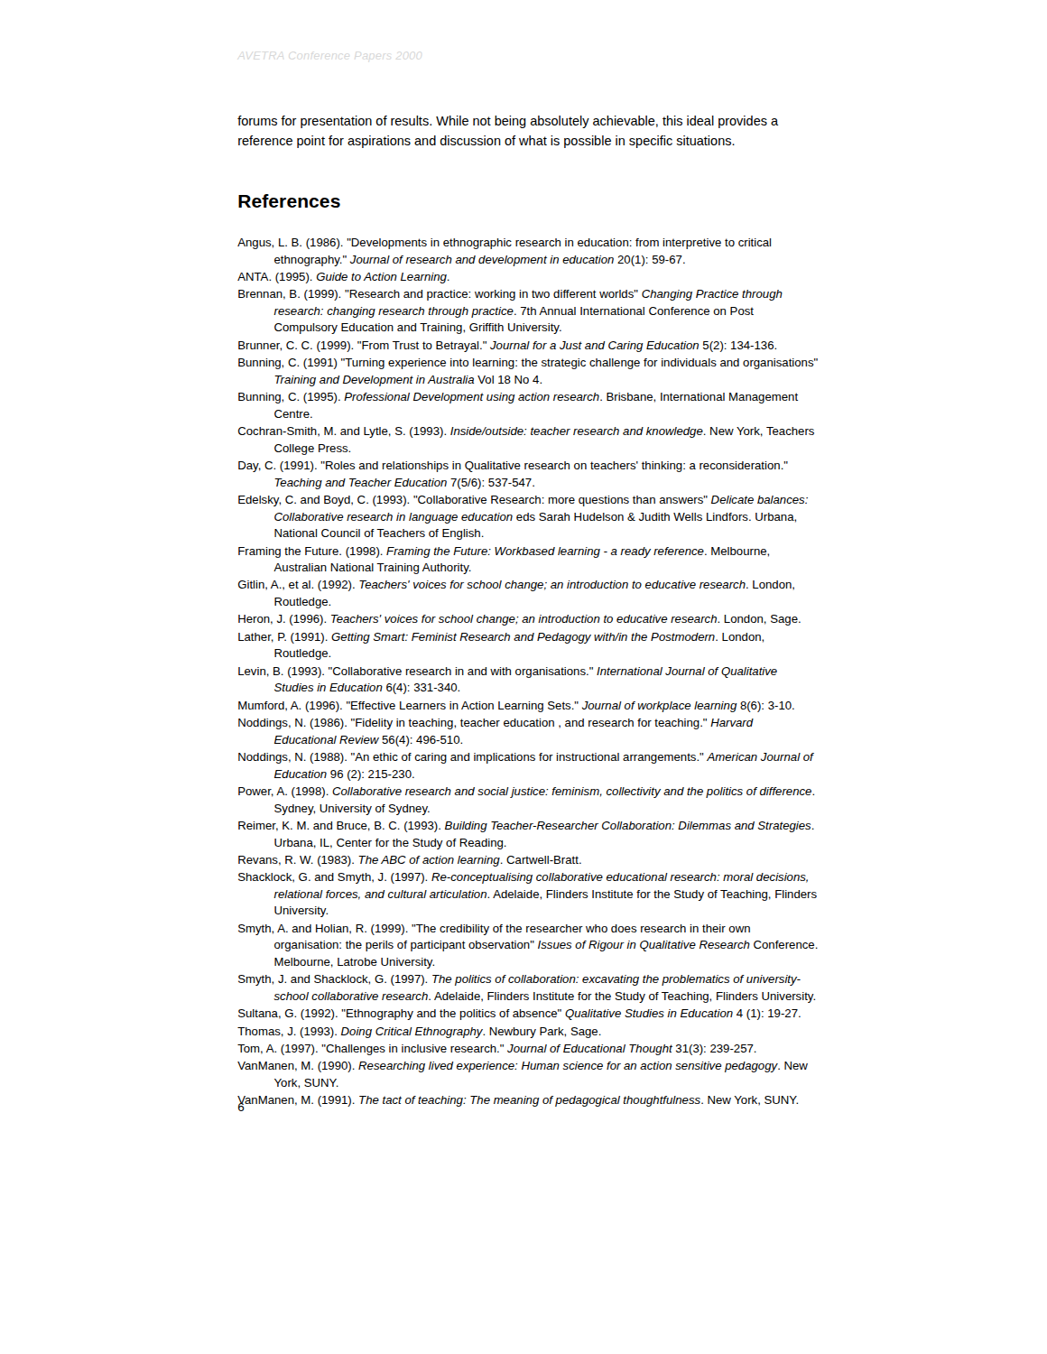AVETRA Conference Papers 2000
forums for presentation of results. While not being absolutely achievable, this ideal provides a reference point for aspirations and discussion of what is possible in specific situations.
References
Angus, L. B. (1986). "Developments in ethnographic research in education: from interpretive to critical ethnography." Journal of research and development in education 20(1): 59-67.
ANTA. (1995). Guide to Action Learning.
Brennan, B. (1999). "Research and practice: working in two different worlds" Changing Practice through research: changing research through practice. 7th Annual International Conference on Post Compulsory Education and Training, Griffith University.
Brunner, C. C. (1999). "From Trust to Betrayal." Journal for a Just and Caring Education 5(2): 134-136.
Bunning, C. (1991) "Turning experience into learning: the strategic challenge for individuals and organisations" Training and Development in Australia Vol 18 No 4.
Bunning, C. (1995). Professional Development using action research. Brisbane, International Management Centre.
Cochran-Smith, M. and Lytle, S. (1993). Inside/outside: teacher research and knowledge. New York, Teachers College Press.
Day, C. (1991). "Roles and relationships in Qualitative research on teachers' thinking: a reconsideration." Teaching and Teacher Education 7(5/6): 537-547.
Edelsky, C. and Boyd, C. (1993). "Collaborative Research: more questions than answers" Delicate balances: Collaborative research in language education eds Sarah Hudelson & Judith Wells Lindfors. Urbana, National Council of Teachers of English.
Framing the Future. (1998). Framing the Future: Workbased learning - a ready reference. Melbourne, Australian National Training Authority.
Gitlin, A., et al. (1992). Teachers' voices for school change; an introduction to educative research. London, Routledge.
Heron, J. (1996). Teachers' voices for school change; an introduction to educative research. London, Sage.
Lather, P. (1991). Getting Smart: Feminist Research and Pedagogy with/in the Postmodern. London, Routledge.
Levin, B. (1993). "Collaborative research in and with organisations." International Journal of Qualitative Studies in Education 6(4): 331-340.
Mumford, A. (1996). "Effective Learners in Action Learning Sets." Journal of workplace learning 8(6): 3-10.
Noddings, N. (1986). "Fidelity in teaching, teacher education , and research for teaching." Harvard Educational Review 56(4): 496-510.
Noddings, N. (1988). "An ethic of caring and implications for instructional arrangements." American Journal of Education 96 (2): 215-230.
Power, A. (1998). Collaborative research and social justice: feminism, collectivity and the politics of difference. Sydney, University of Sydney.
Reimer, K. M. and Bruce, B. C. (1993). Building Teacher-Researcher Collaboration: Dilemmas and Strategies. Urbana, IL, Center for the Study of Reading.
Revans, R. W. (1983). The ABC of action learning. Cartwell-Bratt.
Shacklock, G. and Smyth, J. (1997). Re-conceptualising collaborative educational research: moral decisions, relational forces, and cultural articulation. Adelaide, Flinders Institute for the Study of Teaching, Flinders University.
Smyth, A. and Holian, R. (1999). "The credibility of the researcher who does research in their own organisation: the perils of participant observation" Issues of Rigour in Qualitative Research Conference. Melbourne, Latrobe University.
Smyth, J. and Shacklock, G. (1997). The politics of collaboration: excavating the problematics of university-school collaborative research. Adelaide, Flinders Institute for the Study of Teaching, Flinders University.
Sultana, G. (1992). "Ethnography and the politics of absence" Qualitative Studies in Education 4 (1): 19-27.
Thomas, J. (1993). Doing Critical Ethnography. Newbury Park, Sage.
Tom, A. (1997). "Challenges in inclusive research." Journal of Educational Thought 31(3): 239-257.
VanManen, M. (1990). Researching lived experience: Human science for an action sensitive pedagogy. New York, SUNY.
VanManen, M. (1991). The tact of teaching: The meaning of pedagogical thoughtfulness. New York, SUNY.
6